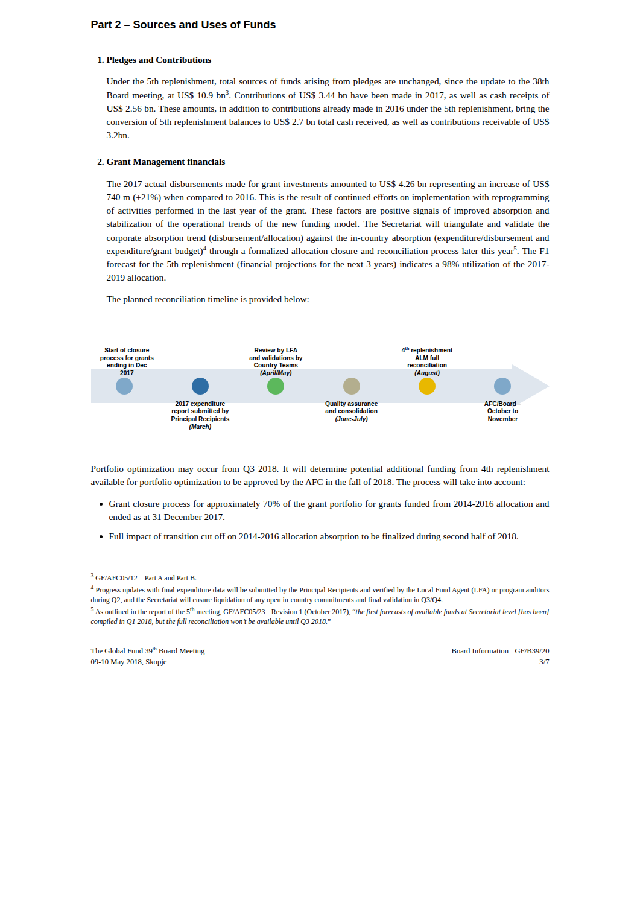Part 2 – Sources and Uses of Funds
Pledges and Contributions
Under the 5th replenishment, total sources of funds arising from pledges are unchanged, since the update to the 38th Board meeting, at US$ 10.9 bn3. Contributions of US$ 3.44 bn have been made in 2017, as well as cash receipts of US$ 2.56 bn. These amounts, in addition to contributions already made in 2016 under the 5th replenishment, bring the conversion of 5th replenishment balances to US$ 2.7 bn total cash received, as well as contributions receivable of US$ 3.2bn.
Grant Management financials
The 2017 actual disbursements made for grant investments amounted to US$ 4.26 bn representing an increase of US$ 740 m (+21%) when compared to 2016. This is the result of continued efforts on implementation with reprogramming of activities performed in the last year of the grant. These factors are positive signals of improved absorption and stabilization of the operational trends of the new funding model. The Secretariat will triangulate and validate the corporate absorption trend (disbursement/allocation) against the in-country absorption (expenditure/disbursement and expenditure/grant budget)4 through a formalized allocation closure and reconciliation process later this year5. The F1 forecast for the 5th replenishment (financial projections for the next 3 years) indicates a 98% utilization of the 2017-2019 allocation.
The planned reconciliation timeline is provided below:
Start of closure
process for grants
ending in Dec
2017
Review by LFA
and validations by
Country Teams
(April/May)
4th replenishment
ALM full
reconciliation
(August)
2017 expenditure
report submitted by
Principal Recipients
(March)
Quality assurance
and consolidation
(June-July)
AFC/Board –
October to
November
Portfolio optimization may occur from Q3 2018. It will determine potential additional funding from 4th replenishment available for portfolio optimization to be approved by the AFC in the fall of 2018. The process will take into account:
Grant closure process for approximately 70% of the grant portfolio for grants funded from 2014-2016 allocation and ended as at 31 December 2017.
Full impact of transition cut off on 2014-2016 allocation absorption to be finalized during second half of 2018.
3 GF/AFC05/12 – Part A and Part B.
4 Progress updates with final expenditure data will be submitted by the Principal Recipients and verified by the Local Fund Agent (LFA) or program auditors during Q2, and the Secretariat will ensure liquidation of any open in-country commitments and final validation in Q3/Q4.
5 As outlined in the report of the 5th meeting, GF/AFC05/23 - Revision 1 (October 2017), “the first forecasts of available funds at Secretariat level [has been] compiled in Q1 2018, but the full reconciliation won’t be available until Q3 2018.”
The Global Fund 39th Board Meeting 09-10 May 2018, Skopje
Board Information - GF/B39/20 3/7